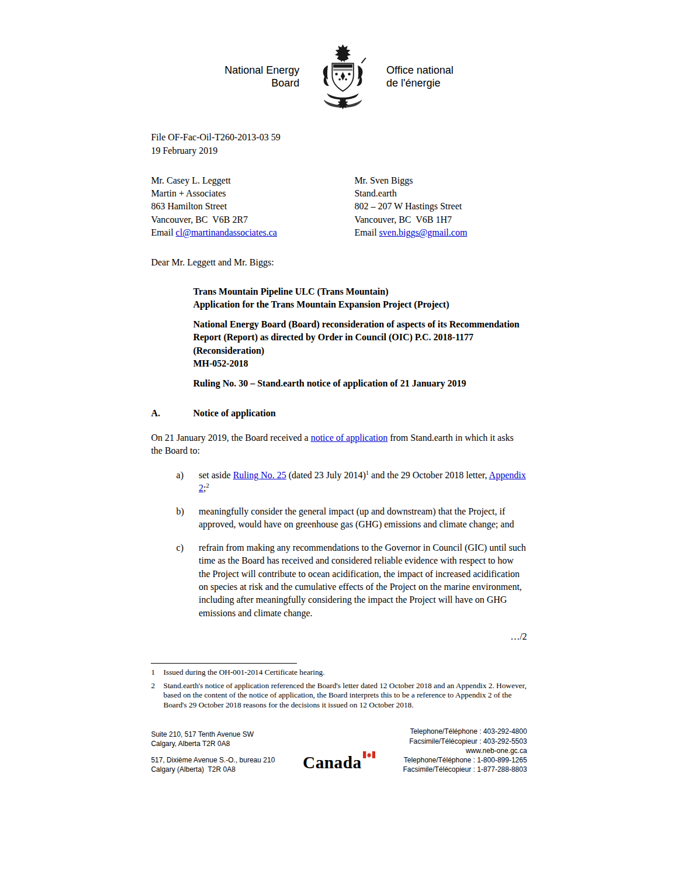National Energy
Board
Office national
de l'énergie
File OF-Fac-Oil-T260-2013-03 59
19 February 2019
Mr. Casey L. Leggett
Martin + Associates
863 Hamilton Street
Vancouver, BC V6B 2R7
Email cl@martinandassociates.ca
Mr. Sven Biggs
Stand.earth
802 – 207 W Hastings Street
Vancouver, BC V6B 1H7
Email sven.biggs@gmail.com
Dear Mr. Leggett and Mr. Biggs:
Trans Mountain Pipeline ULC (Trans Mountain)
Application for the Trans Mountain Expansion Project (Project)
National Energy Board (Board) reconsideration of aspects of its Recommendation Report (Report) as directed by Order in Council (OIC) P.C. 2018-1177 (Reconsideration)
MH-052-2018
Ruling No. 30 – Stand.earth notice of application of 21 January 2019
A. Notice of application
On 21 January 2019, the Board received a notice of application from Stand.earth in which it asks the Board to:
set aside Ruling No. 25 (dated 23 July 2014)1 and the 29 October 2018 letter, Appendix 2;2
meaningfully consider the general impact (up and downstream) that the Project, if approved, would have on greenhouse gas (GHG) emissions and climate change; and
refrain from making any recommendations to the Governor in Council (GIC) until such time as the Board has received and considered reliable evidence with respect to how the Project will contribute to ocean acidification, the impact of increased acidification on species at risk and the cumulative effects of the Project on the marine environment, including after meaningfully considering the impact the Project will have on GHG emissions and climate change.
…/2
1 Issued during the OH-001-2014 Certificate hearing.
2 Stand.earth's notice of application referenced the Board's letter dated 12 October 2018 and an Appendix 2. However, based on the content of the notice of application, the Board interprets this to be a reference to Appendix 2 of the Board's 29 October 2018 reasons for the decisions it issued on 12 October 2018.
Suite 210, 517 Tenth Avenue SW
Calgary, Alberta T2R 0A8
517, Dixième Avenue S.-O., bureau 210
Calgary (Alberta) T2R 0A8
Canada
Telephone/Téléphone : 403-292-4800
Facsimile/Télécopieur : 403-292-5503
www.neb-one.gc.ca
Telephone/Téléphone : 1-800-899-1265
Facsimile/Télécopieur : 1-877-288-8803